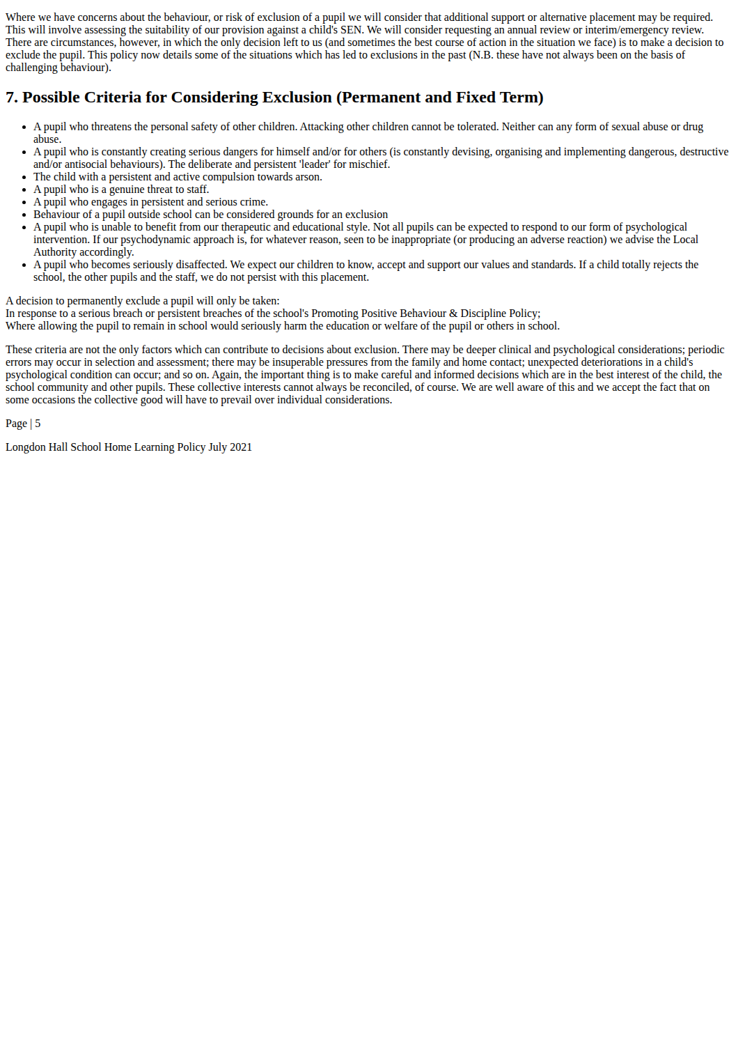Where we have concerns about the behaviour, or risk of exclusion of a pupil we will consider that additional support or alternative placement may be required. This will involve assessing the suitability of our provision against a child's SEN. We will consider requesting an annual review or interim/emergency review. There are circumstances, however, in which the only decision left to us (and sometimes the best course of action in the situation we face) is to make a decision to exclude the pupil. This policy now details some of the situations which has led to exclusions in the past (N.B. these have not always been on the basis of challenging behaviour).
7. Possible Criteria for Considering Exclusion (Permanent and Fixed Term)
A pupil who threatens the personal safety of other children. Attacking other children cannot be tolerated. Neither can any form of sexual abuse or drug abuse.
A pupil who is constantly creating serious dangers for himself and/or for others (is constantly devising, organising and implementing dangerous, destructive and/or antisocial behaviours). The deliberate and persistent 'leader' for mischief.
The child with a persistent and active compulsion towards arson.
A pupil who is a genuine threat to staff.
A pupil who engages in persistent and serious crime.
Behaviour of a pupil outside school can be considered grounds for an exclusion
A pupil who is unable to benefit from our therapeutic and educational style. Not all pupils can be expected to respond to our form of psychological intervention. If our psychodynamic approach is, for whatever reason, seen to be inappropriate (or producing an adverse reaction) we advise the Local Authority accordingly.
A pupil who becomes seriously disaffected. We expect our children to know, accept and support our values and standards. If a child totally rejects the school, the other pupils and the staff, we do not persist with this placement.
A decision to permanently exclude a pupil will only be taken:
In response to a serious breach or persistent breaches of the school's Promoting Positive Behaviour & Discipline Policy;
Where allowing the pupil to remain in school would seriously harm the education or welfare of the pupil or others in school.
These criteria are not the only factors which can contribute to decisions about exclusion. There may be deeper clinical and psychological considerations; periodic errors may occur in selection and assessment; there may be insuperable pressures from the family and home contact; unexpected deteriorations in a child's psychological condition can occur; and so on. Again, the important thing is to make careful and informed decisions which are in the best interest of the child, the school community and other pupils. These collective interests cannot always be reconciled, of course. We are well aware of this and we accept the fact that on some occasions the collective good will have to prevail over individual considerations.
Page | 5
Longdon Hall School Home Learning Policy July 2021